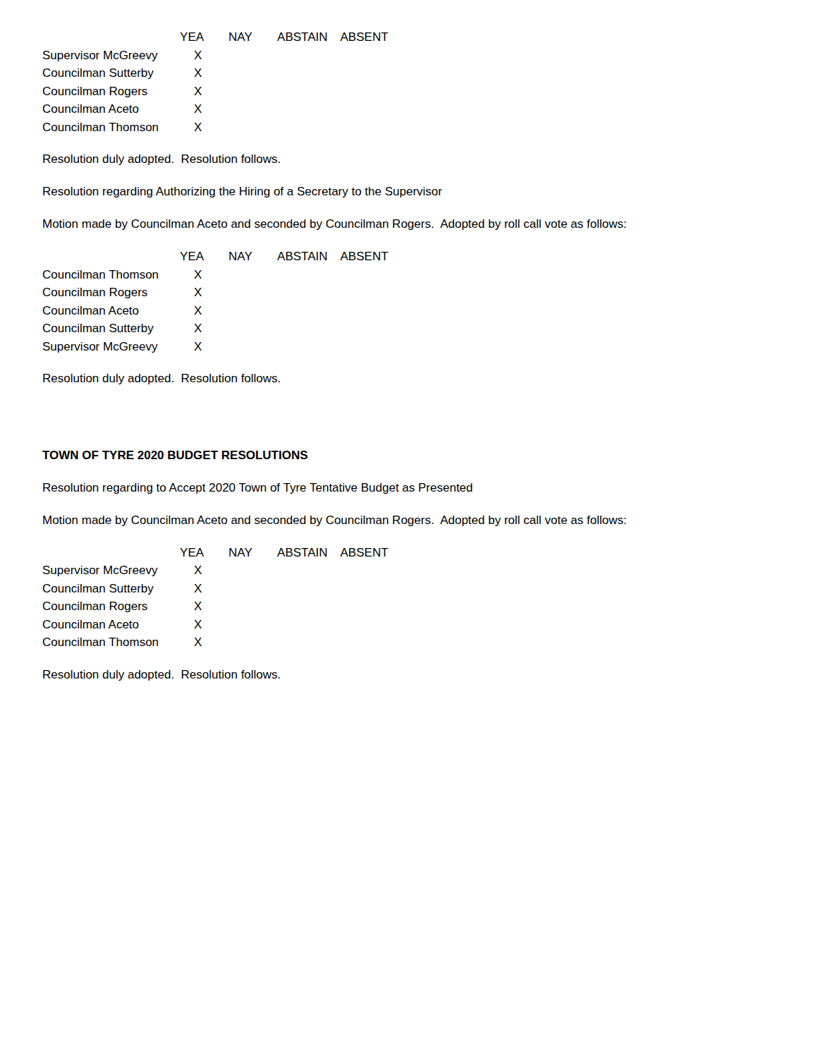| | YEA | NAY | ABSTAIN | ABSENT |
| Supervisor McGreevy | X | | | |
| Councilman Sutterby | X | | | |
| Councilman Rogers | X | | | |
| Councilman Aceto | X | | | |
| Councilman Thomson | X | | | |
Resolution duly adopted. Resolution follows.
Resolution regarding Authorizing the Hiring of a Secretary to the Supervisor
Motion made by Councilman Aceto and seconded by Councilman Rogers. Adopted by roll call vote as follows:
| | YEA | NAY | ABSTAIN | ABSENT |
| Councilman Thomson | X | | | |
| Councilman Rogers | X | | | |
| Councilman Aceto | X | | | |
| Councilman Sutterby | X | | | |
| Supervisor McGreevy | X | | | |
Resolution duly adopted. Resolution follows.
TOWN OF TYRE 2020 BUDGET RESOLUTIONS
Resolution regarding to Accept 2020 Town of Tyre Tentative Budget as Presented
Motion made by Councilman Aceto and seconded by Councilman Rogers. Adopted by roll call vote as follows:
| | YEA | NAY | ABSTAIN | ABSENT |
| Supervisor McGreevy | X | | | |
| Councilman Sutterby | X | | | |
| Councilman Rogers | X | | | |
| Councilman Aceto | X | | | |
| Councilman Thomson | X | | | |
Resolution duly adopted. Resolution follows.